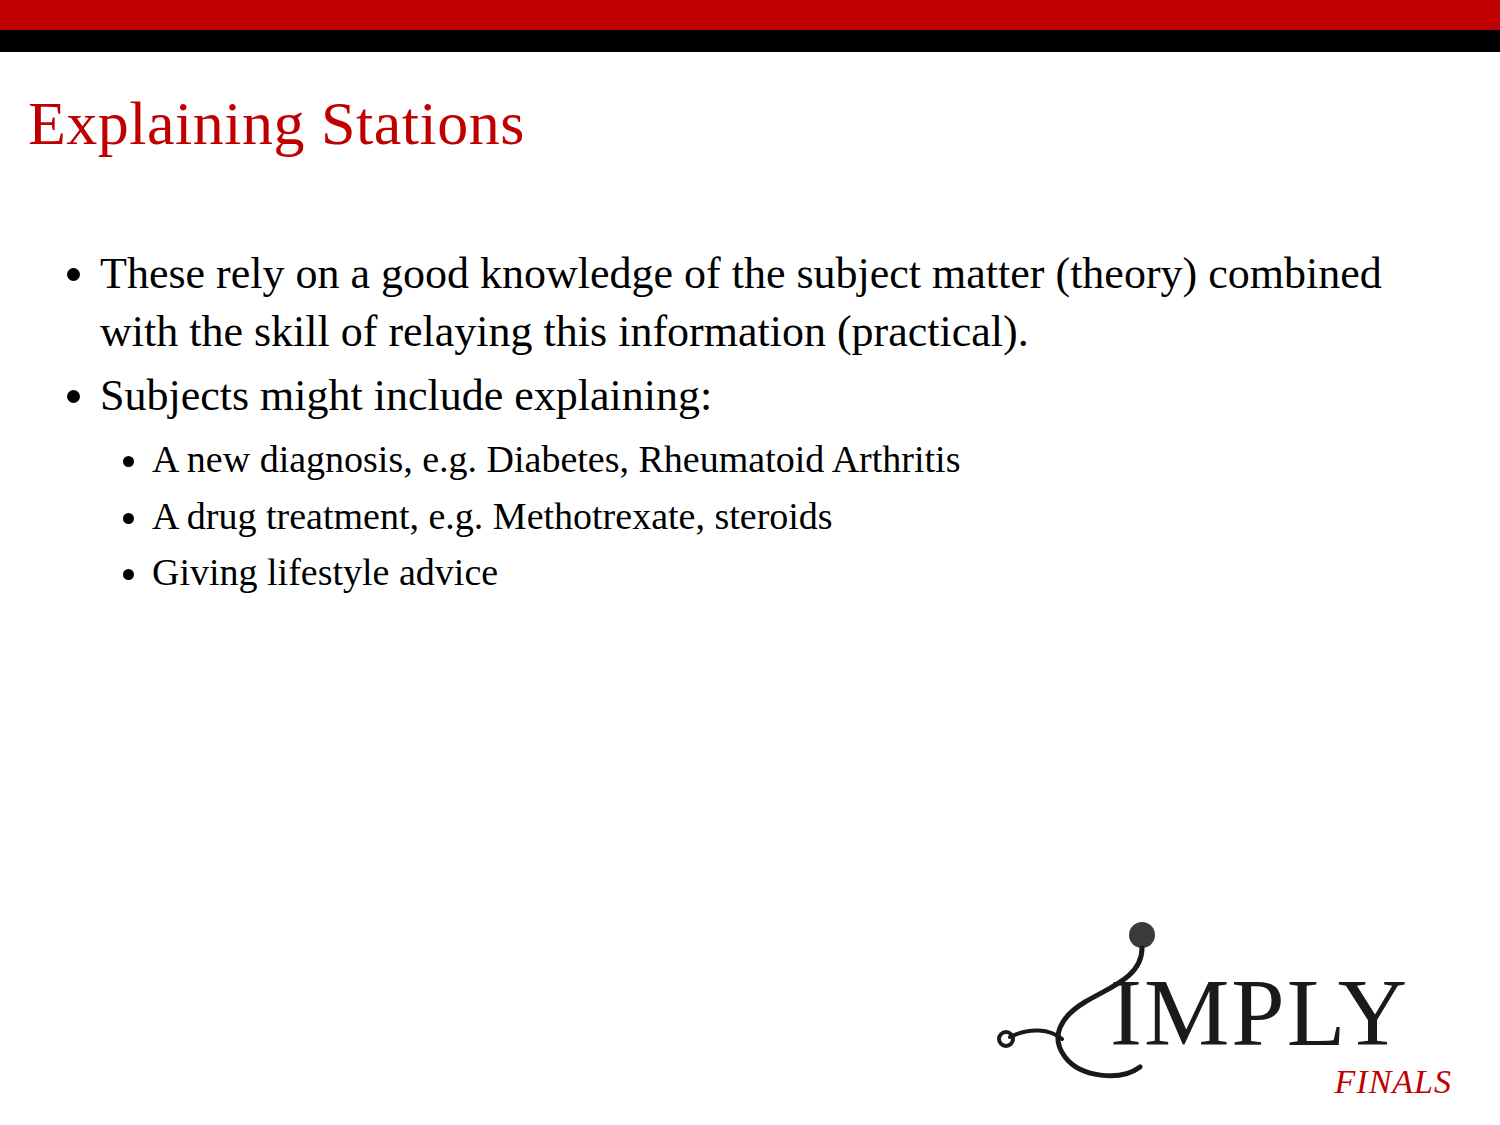Explaining Stations
These rely on a good knowledge of the subject matter (theory) combined with the skill of relaying this information (practical).
Subjects might include explaining:
A new diagnosis, e.g. Diabetes, Rheumatoid Arthritis
A drug treatment, e.g. Methotrexate, steroids
Giving lifestyle advice
IMPLY
FINALS